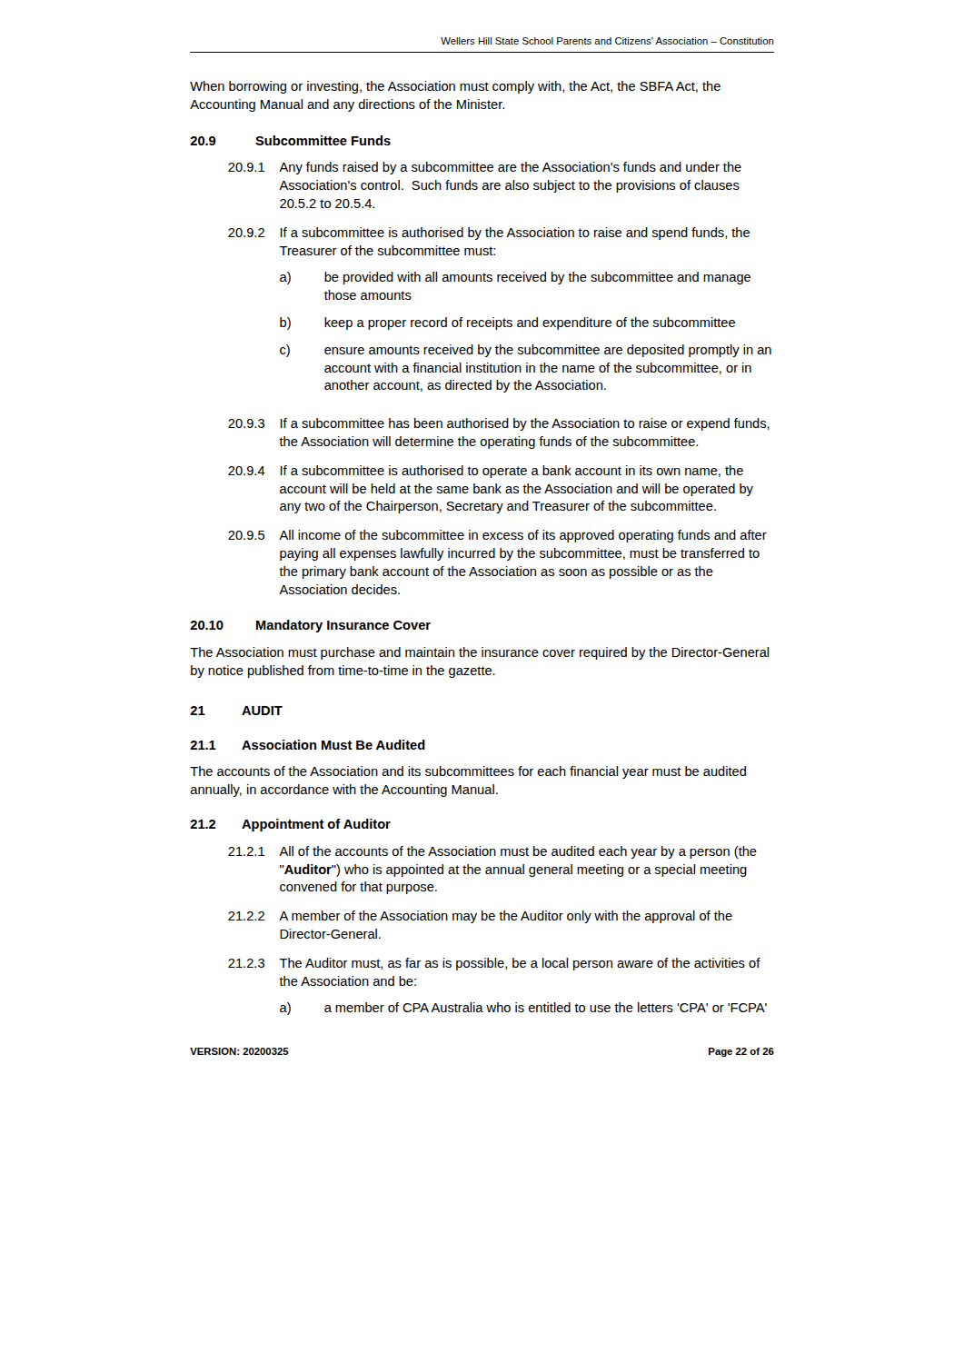Wellers Hill State School Parents and Citizens' Association – Constitution
When borrowing or investing, the Association must comply with, the Act, the SBFA Act, the Accounting Manual and any directions of the Minister.
20.9
Subcommittee Funds
20.9.1
Any funds raised by a subcommittee are the Association's funds and under the Association's control. Such funds are also subject to the provisions of clauses 20.5.2 to 20.5.4.
20.9.2
If a subcommittee is authorised by the Association to raise and spend funds, the Treasurer of the subcommittee must:
a) be provided with all amounts received by the subcommittee and manage those amounts
b) keep a proper record of receipts and expenditure of the subcommittee
c) ensure amounts received by the subcommittee are deposited promptly in an account with a financial institution in the name of the subcommittee, or in another account, as directed by the Association.
20.9.3
If a subcommittee has been authorised by the Association to raise or expend funds, the Association will determine the operating funds of the subcommittee.
20.9.4
If a subcommittee is authorised to operate a bank account in its own name, the account will be held at the same bank as the Association and will be operated by any two of the Chairperson, Secretary and Treasurer of the subcommittee.
20.9.5
All income of the subcommittee in excess of its approved operating funds and after paying all expenses lawfully incurred by the subcommittee, must be transferred to the primary bank account of the Association as soon as possible or as the Association decides.
20.10
Mandatory Insurance Cover
The Association must purchase and maintain the insurance cover required by the Director-General by notice published from time-to-time in the gazette.
21
AUDIT
21.1
Association Must Be Audited
The accounts of the Association and its subcommittees for each financial year must be audited annually, in accordance with the Accounting Manual.
21.2
Appointment of Auditor
21.2.1
All of the accounts of the Association must be audited each year by a person (the "Auditor") who is appointed at the annual general meeting or a special meeting convened for that purpose.
21.2.2
A member of the Association may be the Auditor only with the approval of the Director-General.
21.2.3
The Auditor must, as far as is possible, be a local person aware of the activities of the Association and be:
a) a member of CPA Australia who is entitled to use the letters 'CPA' or 'FCPA'
VERSION: 20200325 Page 22 of 26